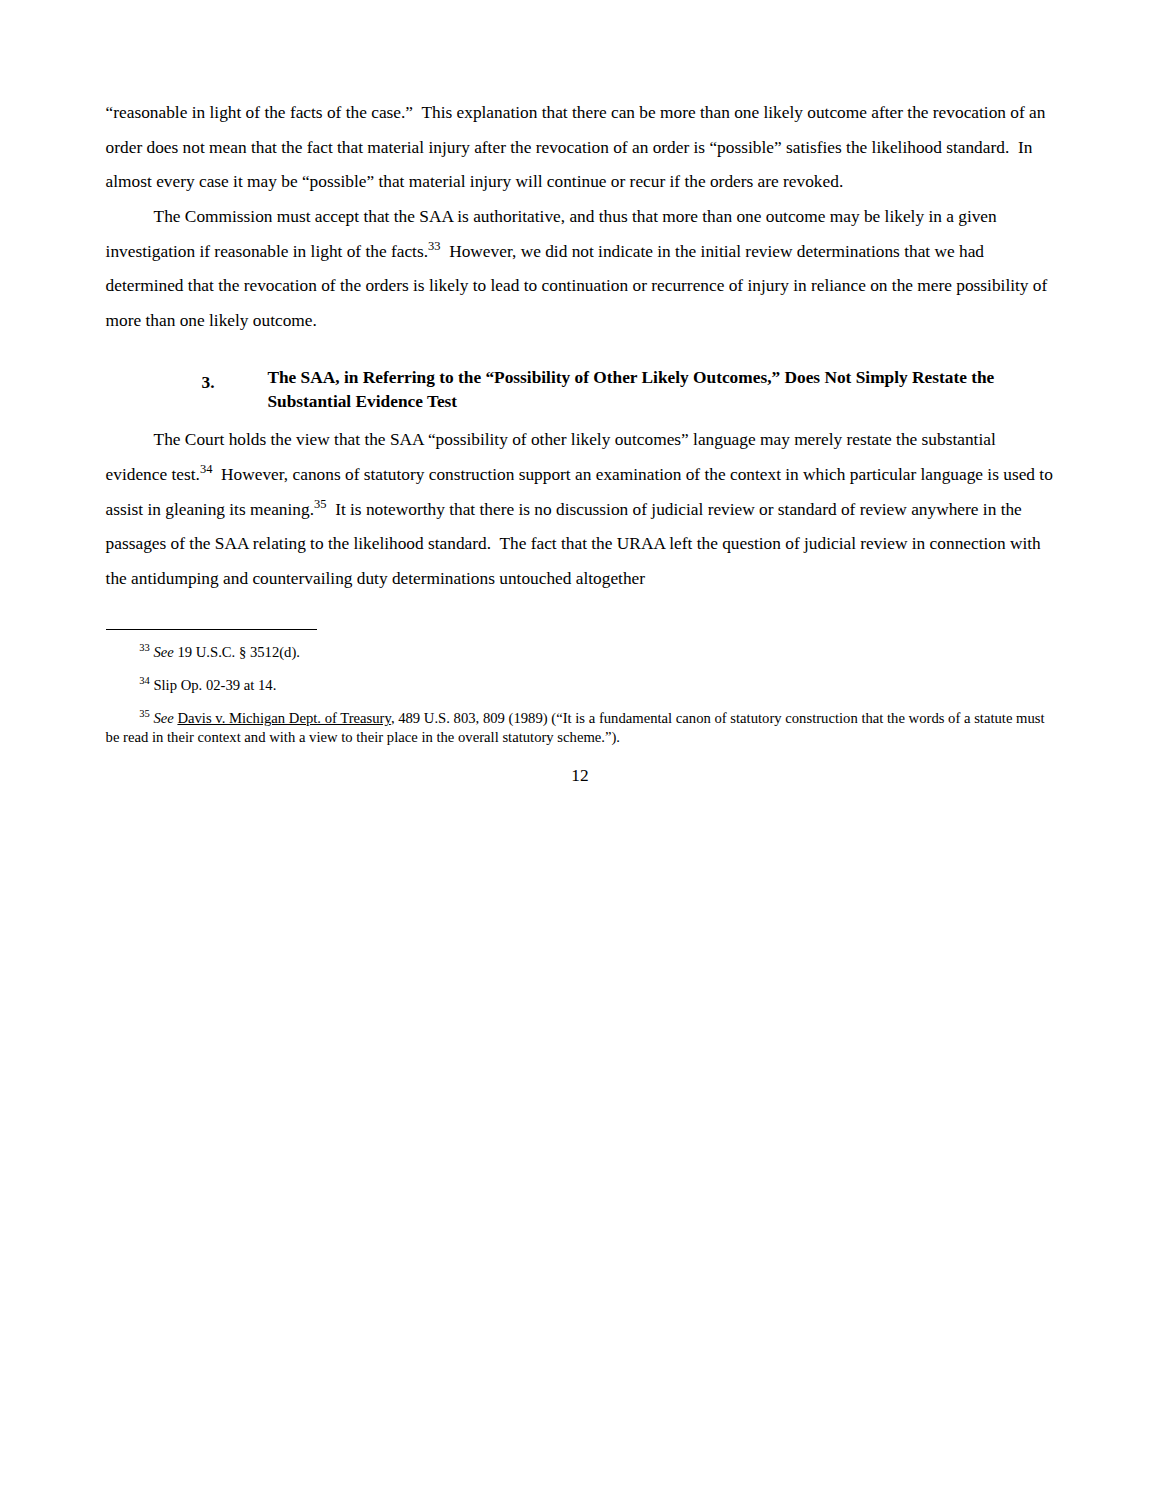“reasonable in light of the facts of the case.” This explanation that there can be more than one likely outcome after the revocation of an order does not mean that the fact that material injury after the revocation of an order is “possible” satisfies the likelihood standard. In almost every case it may be “possible” that material injury will continue or recur if the orders are revoked.
The Commission must accept that the SAA is authoritative, and thus that more than one outcome may be likely in a given investigation if reasonable in light of the facts.33 However, we did not indicate in the initial review determinations that we had determined that the revocation of the orders is likely to lead to continuation or recurrence of injury in reliance on the mere possibility of more than one likely outcome.
3. The SAA, in Referring to the “Possibility of Other Likely Outcomes,” Does Not Simply Restate the Substantial Evidence Test
The Court holds the view that the SAA “possibility of other likely outcomes” language may merely restate the substantial evidence test.34 However, canons of statutory construction support an examination of the context in which particular language is used to assist in gleaning its meaning.35 It is noteworthy that there is no discussion of judicial review or standard of review anywhere in the passages of the SAA relating to the likelihood standard. The fact that the URAA left the question of judicial review in connection with the antidumping and countervailing duty determinations untouched altogether
33 See 19 U.S.C. § 3512(d).
34 Slip Op. 02-39 at 14.
35 See Davis v. Michigan Dept. of Treasury, 489 U.S. 803, 809 (1989) (“It is a fundamental canon of statutory construction that the words of a statute must be read in their context and with a view to their place in the overall statutory scheme.”).
12